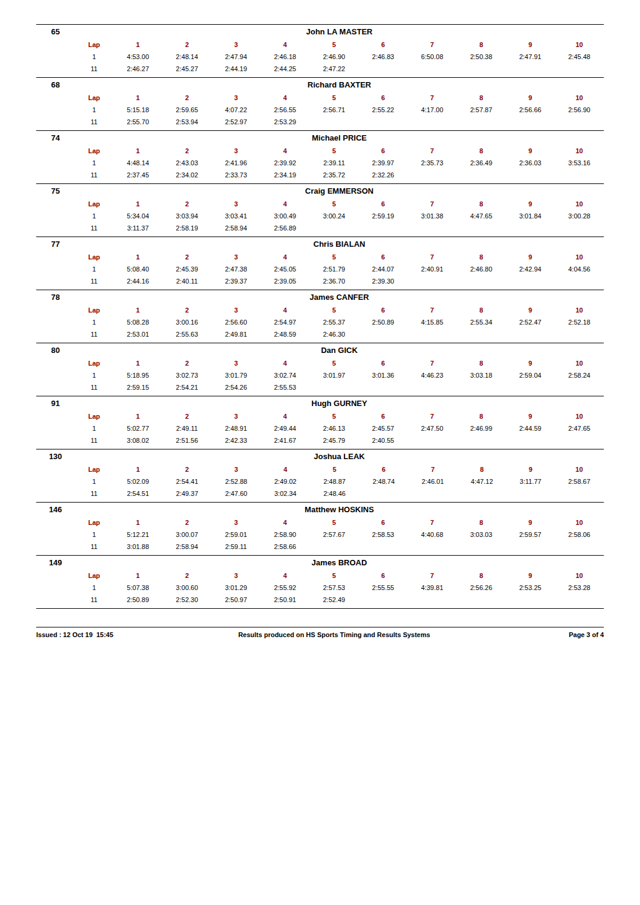| 65 | John LA MASTER |
| Lap | 1 | 2 | 3 | 4 | 5 | 6 | 7 | 8 | 9 | 10 |
| 1 | 4:53.00 | 2:48.14 | 2:47.94 | 2:46.18 | 2:46.90 | 2:46.83 | 6:50.08 | 2:50.38 | 2:47.91 | 2:45.48 |
| 11 | 2:46.27 | 2:45.27 | 2:44.19 | 2:44.25 | 2:47.22 | | | | | |
| 68 | Richard BAXTER |
| Lap | 1 | 2 | 3 | 4 | 5 | 6 | 7 | 8 | 9 | 10 |
| 1 | 5:15.18 | 2:59.65 | 4:07.22 | 2:56.55 | 2:56.71 | 2:55.22 | 4:17.00 | 2:57.87 | 2:56.66 | 2:56.90 |
| 11 | 2:55.70 | 2:53.94 | 2:52.97 | 2:53.29 | | | | | | |
| 74 | Michael PRICE |
| Lap | 1 | 2 | 3 | 4 | 5 | 6 | 7 | 8 | 9 | 10 |
| 1 | 4:48.14 | 2:43.03 | 2:41.96 | 2:39.92 | 2:39.11 | 2:39.97 | 2:35.73 | 2:36.49 | 2:36.03 | 3:53.16 |
| 11 | 2:37.45 | 2:34.02 | 2:33.73 | 2:34.19 | 2:35.72 | 2:32.26 | | | | |
| 75 | Craig EMMERSON |
| Lap | 1 | 2 | 3 | 4 | 5 | 6 | 7 | 8 | 9 | 10 |
| 1 | 5:34.04 | 3:03.94 | 3:03.41 | 3:00.49 | 3:00.24 | 2:59.19 | 3:01.38 | 4:47.65 | 3:01.84 | 3:00.28 |
| 11 | 3:11.37 | 2:58.19 | 2:58.94 | 2:56.89 | | | | | | |
| 77 | Chris BIALAN |
| Lap | 1 | 2 | 3 | 4 | 5 | 6 | 7 | 8 | 9 | 10 |
| 1 | 5:08.40 | 2:45.39 | 2:47.38 | 2:45.05 | 2:51.79 | 2:44.07 | 2:40.91 | 2:46.80 | 2:42.94 | 4:04.56 |
| 11 | 2:44.16 | 2:40.11 | 2:39.37 | 2:39.05 | 2:36.70 | 2:39.30 | | | | |
| 78 | James CANFER |
| Lap | 1 | 2 | 3 | 4 | 5 | 6 | 7 | 8 | 9 | 10 |
| 1 | 5:08.28 | 3:00.16 | 2:56.60 | 2:54.97 | 2:55.37 | 2:50.89 | 4:15.85 | 2:55.34 | 2:52.47 | 2:52.18 |
| 11 | 2:53.01 | 2:55.63 | 2:49.81 | 2:48.59 | 2:46.30 | | | | | |
| 80 | Dan GICK |
| Lap | 1 | 2 | 3 | 4 | 5 | 6 | 7 | 8 | 9 | 10 |
| 1 | 5:18.95 | 3:02.73 | 3:01.79 | 3:02.74 | 3:01.97 | 3:01.36 | 4:46.23 | 3:03.18 | 2:59.04 | 2:58.24 |
| 11 | 2:59.15 | 2:54.21 | 2:54.26 | 2:55.53 | | | | | | |
| 91 | Hugh GURNEY |
| Lap | 1 | 2 | 3 | 4 | 5 | 6 | 7 | 8 | 9 | 10 |
| 1 | 5:02.77 | 2:49.11 | 2:48.91 | 2:49.44 | 2:46.13 | 2:45.57 | 2:47.50 | 2:46.99 | 2:44.59 | 2:47.65 |
| 11 | 3:08.02 | 2:51.56 | 2:42.33 | 2:41.67 | 2:45.79 | 2:40.55 | | | | |
| 130 | Joshua LEAK |
| Lap | 1 | 2 | 3 | 4 | 5 | 6 | 7 | 8 | 9 | 10 |
| 1 | 5:02.09 | 2:54.41 | 2:52.88 | 2:49.02 | 2:48.87 | 2:48.74 | 2:46.01 | 4:47.12 | 3:11.77 | 2:58.67 |
| 11 | 2:54.51 | 2:49.37 | 2:47.60 | 3:02.34 | 2:48.46 | | | | | |
| 146 | Matthew HOSKINS |
| Lap | 1 | 2 | 3 | 4 | 5 | 6 | 7 | 8 | 9 | 10 |
| 1 | 5:12.21 | 3:00.07 | 2:59.01 | 2:58.90 | 2:57.67 | 2:58.53 | 4:40.68 | 3:03.03 | 2:59.57 | 2:58.06 |
| 11 | 3:01.88 | 2:58.94 | 2:59.11 | 2:58.66 | | | | | | |
| 149 | James BROAD |
| Lap | 1 | 2 | 3 | 4 | 5 | 6 | 7 | 8 | 9 | 10 |
| 1 | 5:07.38 | 3:00.60 | 3:01.29 | 2:55.92 | 2:57.53 | 2:55.55 | 4:39.81 | 2:56.26 | 2:53.25 | 2:53.28 |
| 11 | 2:50.89 | 2:52.30 | 2:50.97 | 2:50.91 | 2:52.49 | | | | | |
| Issued : 12 Oct 19 15:45 | Results produced on HS Sports Timing and Results Systems | Page 3 of 4 |